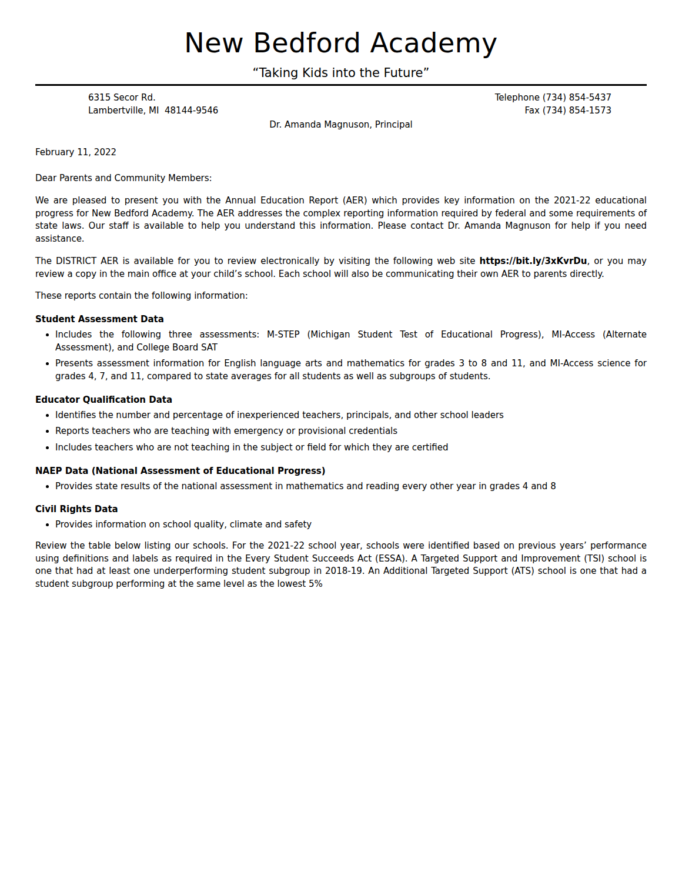New Bedford Academy
“Taking Kids into the Future”
| 6315 Secor Rd. | Telephone (734) 854-5437 |
| Lambertville, MI 48144-9546 | Fax (734) 854-1573 |
Dr. Amanda Magnuson, Principal
February 11, 2022
Dear Parents and Community Members:
We are pleased to present you with the Annual Education Report (AER) which provides key information on the 2021-22 educational progress for New Bedford Academy. The AER addresses the complex reporting information required by federal and some requirements of state laws. Our staff is available to help you understand this information. Please contact Dr. Amanda Magnuson for help if you need assistance.
The DISTRICT AER is available for you to review electronically by visiting the following web site https://bit.ly/3xKvrDu, or you may review a copy in the main office at your child’s school. Each school will also be communicating their own AER to parents directly.
These reports contain the following information:
Student Assessment Data
Includes the following three assessments: M-STEP (Michigan Student Test of Educational Progress), MI-Access (Alternate Assessment), and College Board SAT
Presents assessment information for English language arts and mathematics for grades 3 to 8 and 11, and MI-Access science for grades 4, 7, and 11, compared to state averages for all students as well as subgroups of students.
Educator Qualification Data
Identifies the number and percentage of inexperienced teachers, principals, and other school leaders
Reports teachers who are teaching with emergency or provisional credentials
Includes teachers who are not teaching in the subject or field for which they are certified
NAEP Data (National Assessment of Educational Progress)
Provides state results of the national assessment in mathematics and reading every other year in grades 4 and 8
Civil Rights Data
Provides information on school quality, climate and safety
Review the table below listing our schools. For the 2021-22 school year, schools were identified based on previous years’ performance using definitions and labels as required in the Every Student Succeeds Act (ESSA). A Targeted Support and Improvement (TSI) school is one that had at least one underperforming student subgroup in 2018-19. An Additional Targeted Support (ATS) school is one that had a student subgroup performing at the same level as the lowest 5%